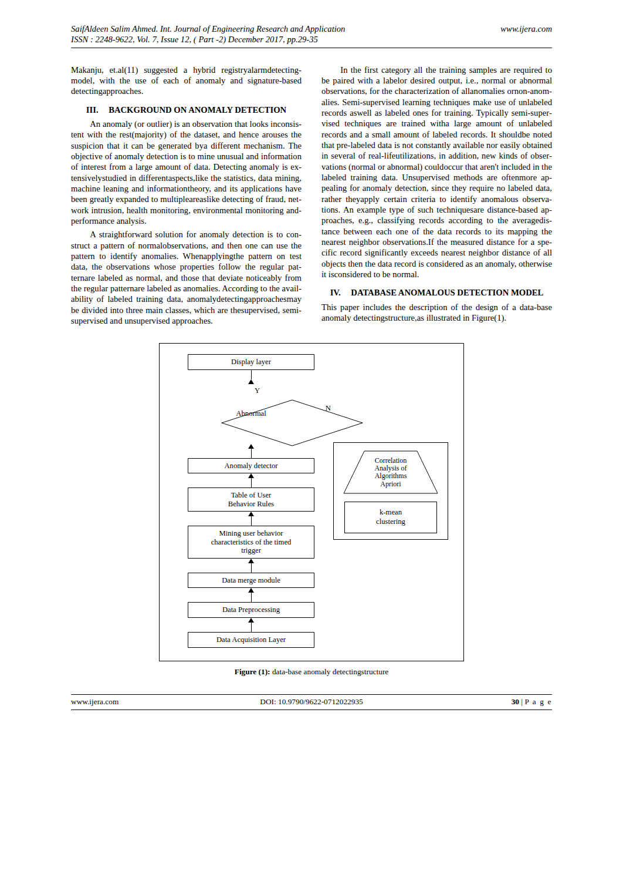SaifAldeen Salim Ahmed. Int. Journal of Engineering Research and Application
www.ijera.com
ISSN : 2248-9622, Vol. 7, Issue 12, ( Part -2) December 2017, pp.29-35
Makanju, et.al(11) suggested a hybrid registryalarmdetectingmodel, with the use of each of anomaly and signature-based detectingapproaches.
III. Background on Anomaly Detection
An anomaly (or outlier) is an observation that looks inconsistent with the rest(majority) of the dataset, and hence arouses the suspicion that it can be generated bya different mechanism. The objective of anomaly detection is to mine unusual and information of interest from a large amount of data. Detecting anomaly is extensivelystudied in differentaspects,like the statistics, data mining, machine leaning and informationtheory, and its applications have been greatly expanded to multipleareaslike detecting of fraud, network intrusion, health monitoring, environmental monitoring andperformance analysis.
A straightforward solution for anomaly detection is to construct a pattern of normalobservations, and then one can use the pattern to identify anomalies. Whenapplyingthe pattern on test data, the observations whose properties follow the regular patternare labeled as normal, and those that deviate noticeably from the regular patternare labeled as anomalies. According to the availability of labeled training data, anomalydetectingapproachesmay be divided into three main classes, which are thesupervised, semi-supervised and unsupervised approaches.
In the first category all the training samples are required to be paired with a labelor desired output, i.e., normal or abnormal observations, for the characterization of allanomalies ornon-anomalies. Semi-supervised learning techniques make use of unlabeled records aswell as labeled ones for training. Typically semi-supervised techniques are trained witha large amount of unlabeled records and a small amount of labeled records. It shouldbe noted that pre-labeled data is not constantly available nor easily obtained in several of real-lifeutilizations, in addition, new kinds of observations (normal or abnormal) couldoccur that aren't included in the labeled training data. Unsupervised methods are oftenmore appealing for anomaly detection, since they require no labeled data, rather theyapply certain criteria to identify anomalous observations. An example type of such techniquesare distance-based approaches, e.g., classifying records according to the averagedistance between each one of the data records to its mapping the nearest neighbor observations.If the measured distance for a specific record significantly exceeds nearest neighbor distance of all objects then the data record is considered as an anomaly, otherwise it isconsidered to be normal.
IV. Database Anomalous Detection Model
This paper includes the description of the design of a data-base anomaly detectingstructure,as illustrated in Figure(1).
Display layer
Y
Abnormal
N
Anomaly detector
Table of User
Behavior Rules
Mining user behavior
characteristics of the timed
trigger
Data merge module
Data Preprocessing
Data Acquisition Layer
Correlation
Analysis of
Algorithms
Apriori
k-mean
clustering
Figure (1): data-base anomaly detectingstructure
www.ijera.com
DOI: 10.9790/9622-0712022935
30 | P a g e